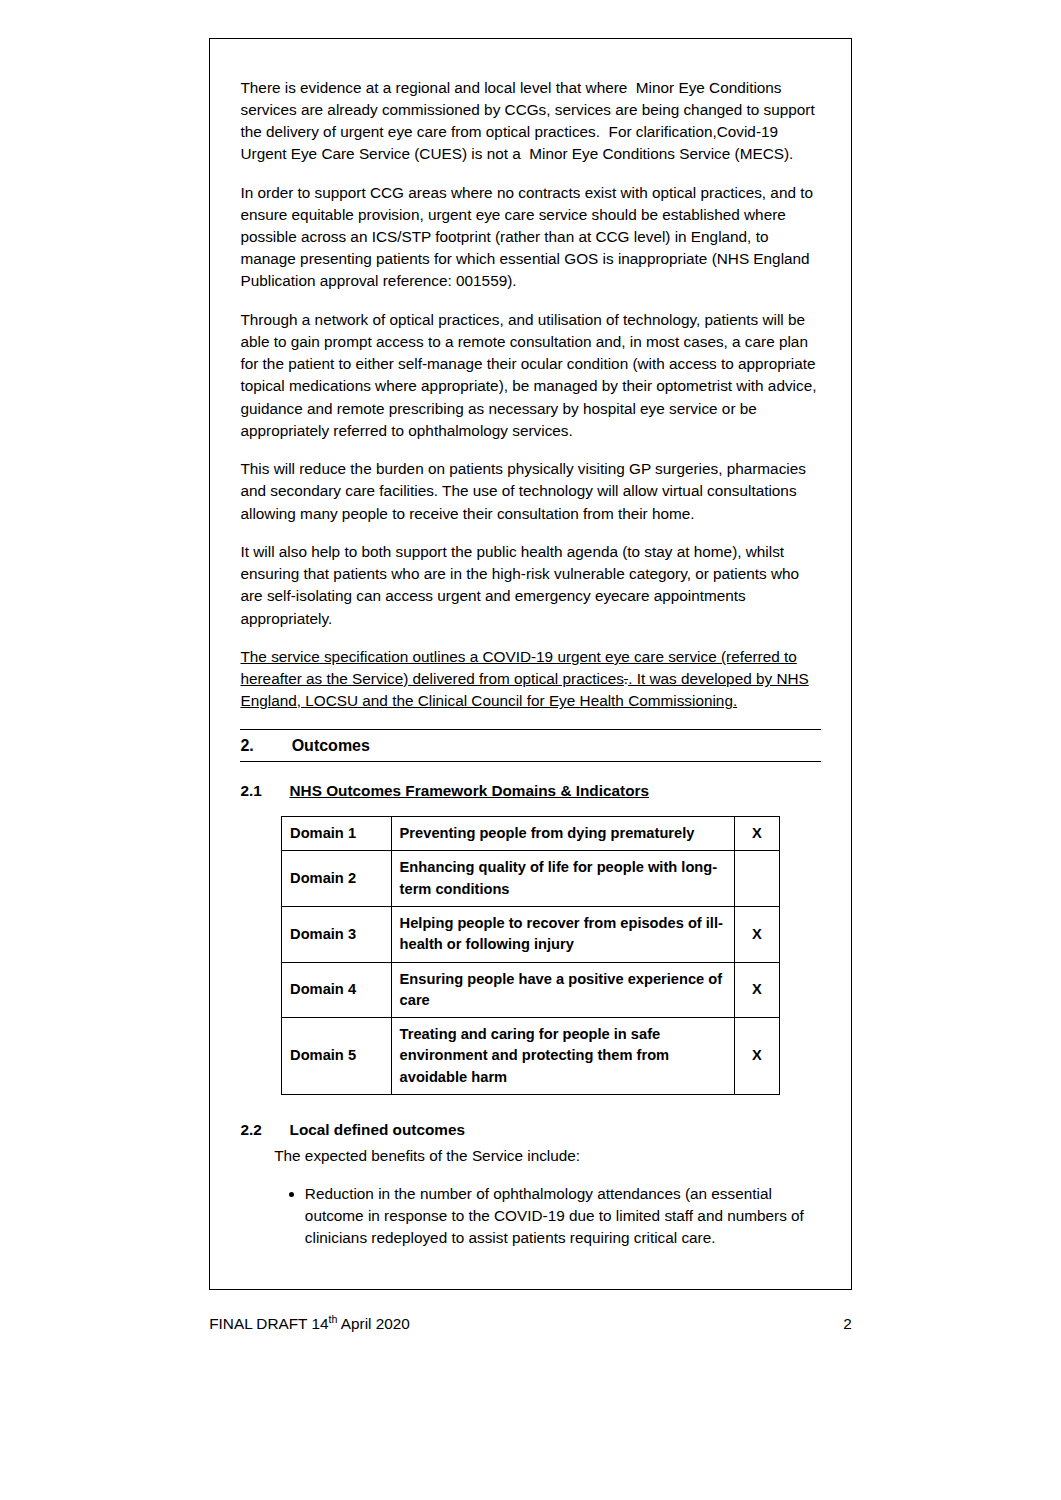There is evidence at a regional and local level that where Minor Eye Conditions services are already commissioned by CCGs, services are being changed to support the delivery of urgent eye care from optical practices. For clarification,Covid-19 Urgent Eye Care Service (CUES) is not a Minor Eye Conditions Service (MECS).
In order to support CCG areas where no contracts exist with optical practices, and to ensure equitable provision, urgent eye care service should be established where possible across an ICS/STP footprint (rather than at CCG level) in England, to manage presenting patients for which essential GOS is inappropriate (NHS England Publication approval reference: 001559).
Through a network of optical practices, and utilisation of technology, patients will be able to gain prompt access to a remote consultation and, in most cases, a care plan for the patient to either self-manage their ocular condition (with access to appropriate topical medications where appropriate), be managed by their optometrist with advice, guidance and remote prescribing as necessary by hospital eye service or be appropriately referred to ophthalmology services.
This will reduce the burden on patients physically visiting GP surgeries, pharmacies and secondary care facilities. The use of technology will allow virtual consultations allowing many people to receive their consultation from their home.
It will also help to both support the public health agenda (to stay at home), whilst ensuring that patients who are in the high-risk vulnerable category, or patients who are self-isolating can access urgent and emergency eyecare appointments appropriately.
The service specification outlines a COVID-19 urgent eye care service (referred to hereafter as the Service) delivered from optical practices.. It was developed by NHS England, LOCSU and the Clinical Council for Eye Health Commissioning.
2. Outcomes
2.1 NHS Outcomes Framework Domains & Indicators
| Domain 1 | Preventing people from dying prematurely | X |
| Domain 2 | Enhancing quality of life for people with long-term conditions | |
| Domain 3 | Helping people to recover from episodes of ill-health or following injury | X |
| Domain 4 | Ensuring people have a positive experience of care | X |
| Domain 5 | Treating and caring for people in safe environment and protecting them from avoidable harm | X |
2.2 Local defined outcomes
The expected benefits of the Service include:
Reduction in the number of ophthalmology attendances (an essential outcome in response to the COVID-19 due to limited staff and numbers of clinicians redeployed to assist patients requiring critical care.
2
FINAL DRAFT 14th April 2020